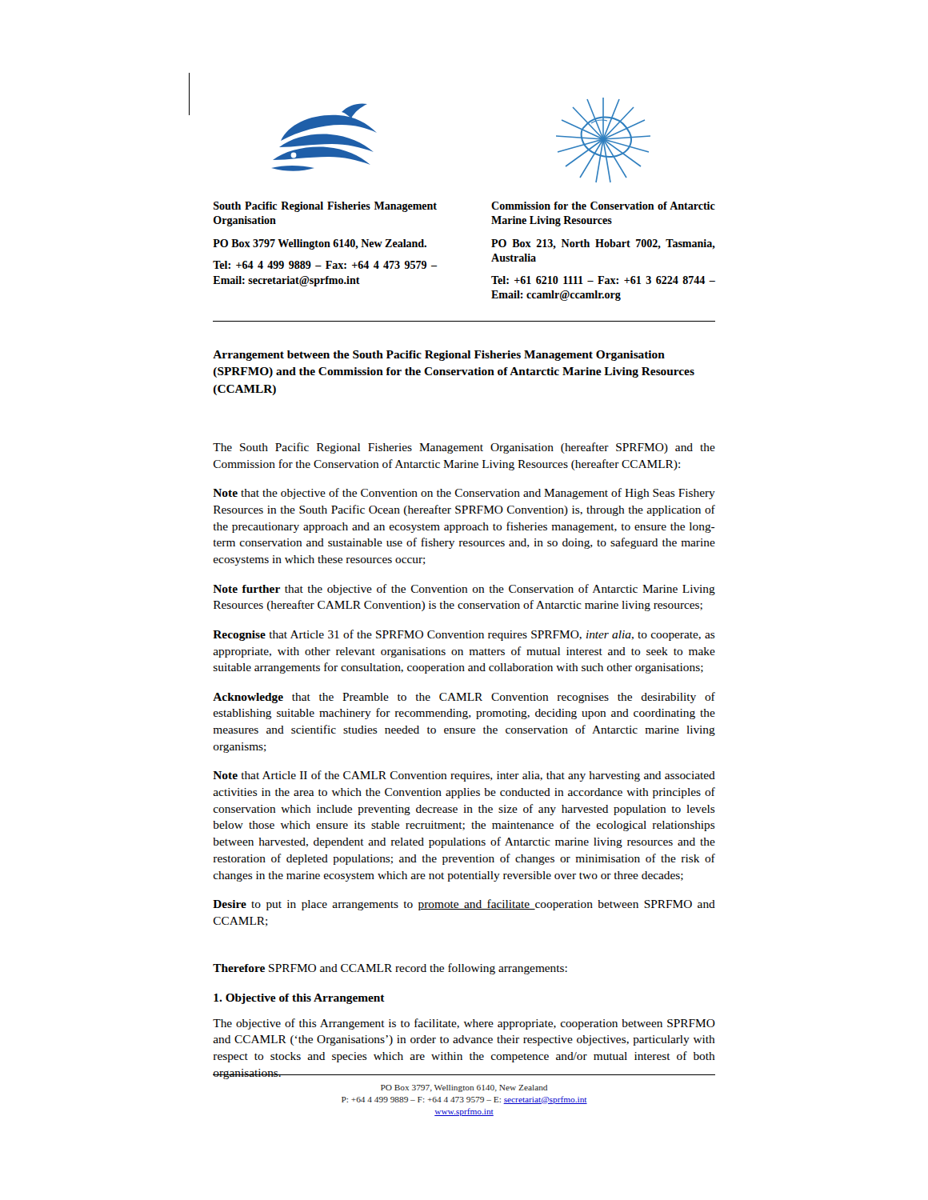South Pacific Regional Fisheries Management Organisation
PO Box 3797 Wellington 6140, New Zealand.
Tel: +64 4 499 9889 – Fax: +64 4 473 9579 – Email: secretariat@sprfmo.int
Commission for the Conservation of Antarctic Marine Living Resources
PO Box 213, North Hobart 7002, Tasmania, Australia
Tel: +61 6210 1111 – Fax: +61 3 6224 8744 – Email: ccamlr@ccamlr.org
Arrangement between the South Pacific Regional Fisheries Management Organisation (SPRFMO) and the Commission for the Conservation of Antarctic Marine Living Resources (CCAMLR)
The South Pacific Regional Fisheries Management Organisation (hereafter SPRFMO) and the Commission for the Conservation of Antarctic Marine Living Resources (hereafter CCAMLR):
Note that the objective of the Convention on the Conservation and Management of High Seas Fishery Resources in the South Pacific Ocean (hereafter SPRFMO Convention) is, through the application of the precautionary approach and an ecosystem approach to fisheries management, to ensure the long-term conservation and sustainable use of fishery resources and, in so doing, to safeguard the marine ecosystems in which these resources occur;
Note further that the objective of the Convention on the Conservation of Antarctic Marine Living Resources (hereafter CAMLR Convention) is the conservation of Antarctic marine living resources;
Recognise that Article 31 of the SPRFMO Convention requires SPRFMO, inter alia, to cooperate, as appropriate, with other relevant organisations on matters of mutual interest and to seek to make suitable arrangements for consultation, cooperation and collaboration with such other organisations;
Acknowledge that the Preamble to the CAMLR Convention recognises the desirability of establishing suitable machinery for recommending, promoting, deciding upon and coordinating the measures and scientific studies needed to ensure the conservation of Antarctic marine living organisms;
Note that Article II of the CAMLR Convention requires, inter alia, that any harvesting and associated activities in the area to which the Convention applies be conducted in accordance with principles of conservation which include preventing decrease in the size of any harvested population to levels below those which ensure its stable recruitment; the maintenance of the ecological relationships between harvested, dependent and related populations of Antarctic marine living resources and the restoration of depleted populations; and the prevention of changes or minimisation of the risk of changes in the marine ecosystem which are not potentially reversible over two or three decades;
Desire to put in place arrangements to promote and facilitate cooperation between SPRFMO and CCAMLR;
Therefore SPRFMO and CCAMLR record the following arrangements:
1. Objective of this Arrangement
The objective of this Arrangement is to facilitate, where appropriate, cooperation between SPRFMO and CCAMLR (‘the Organisations’) in order to advance their respective objectives, particularly with respect to stocks and species which are within the competence and/or mutual interest of both organisations.
PO Box 3797, Wellington 6140, New Zealand
P: +64 4 499 9889 – F: +64 4 473 9579 – E: secretariat@sprfmo.int
www.sprfmo.int